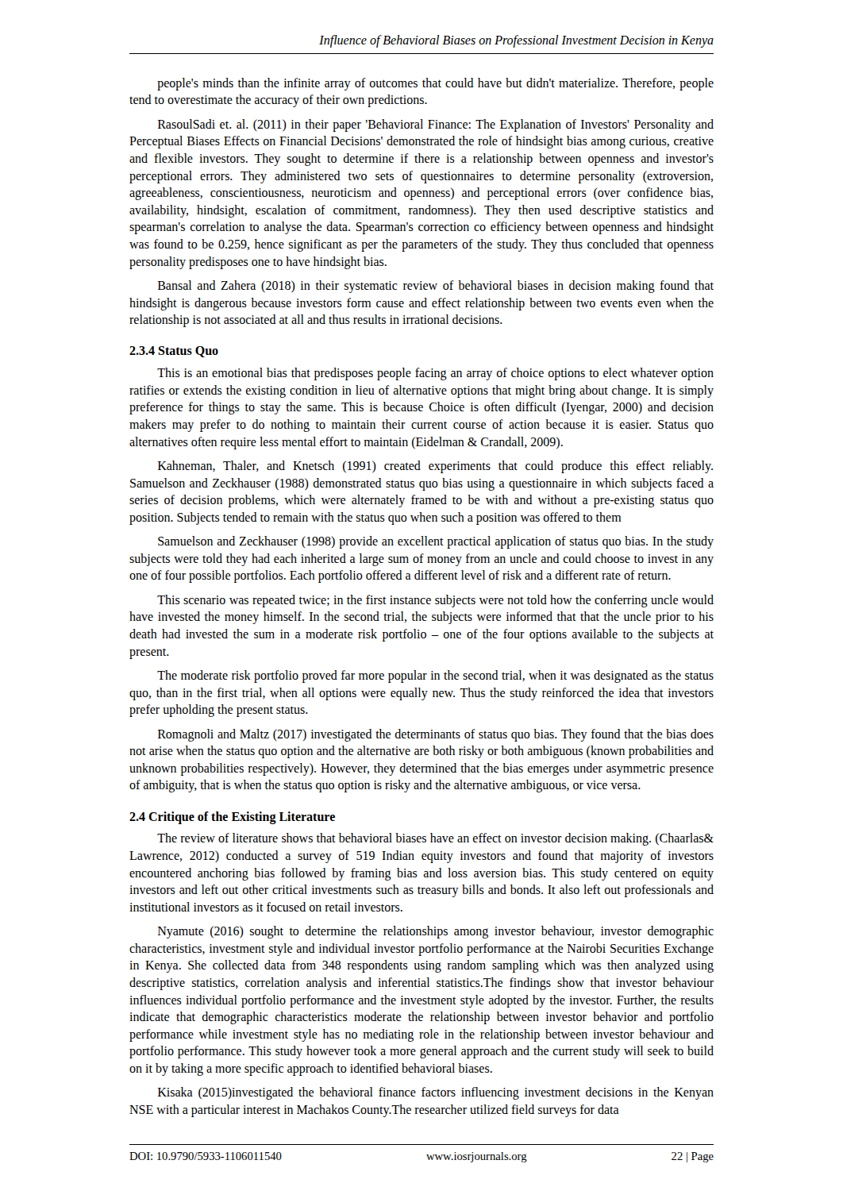Influence of Behavioral Biases on Professional Investment Decision in Kenya
people's minds than the infinite array of outcomes that could have but didn't materialize. Therefore, people tend to overestimate the accuracy of their own predictions.
RasoulSadi et. al. (2011) in their paper 'Behavioral Finance: The Explanation of Investors' Personality and Perceptual Biases Effects on Financial Decisions' demonstrated the role of hindsight bias among curious, creative and flexible investors. They sought to determine if there is a relationship between openness and investor's perceptional errors. They administered two sets of questionnaires to determine personality (extroversion, agreeableness, conscientiousness, neuroticism and openness) and perceptional errors (over confidence bias, availability, hindsight, escalation of commitment, randomness). They then used descriptive statistics and spearman's correlation to analyse the data. Spearman's correction co efficiency between openness and hindsight was found to be 0.259, hence significant as per the parameters of the study. They thus concluded that openness personality predisposes one to have hindsight bias.
Bansal and Zahera (2018) in their systematic review of behavioral biases in decision making found that hindsight is dangerous because investors form cause and effect relationship between two events even when the relationship is not associated at all and thus results in irrational decisions.
2.3.4 Status Quo
This is an emotional bias that predisposes people facing an array of choice options to elect whatever option ratifies or extends the existing condition in lieu of alternative options that might bring about change. It is simply preference for things to stay the same. This is because Choice is often difficult (Iyengar, 2000) and decision makers may prefer to do nothing to maintain their current course of action because it is easier. Status quo alternatives often require less mental effort to maintain (Eidelman & Crandall, 2009).
Kahneman, Thaler, and Knetsch (1991) created experiments that could produce this effect reliably. Samuelson and Zeckhauser (1988) demonstrated status quo bias using a questionnaire in which subjects faced a series of decision problems, which were alternately framed to be with and without a pre-existing status quo position. Subjects tended to remain with the status quo when such a position was offered to them
Samuelson and Zeckhauser (1998) provide an excellent practical application of status quo bias. In the study subjects were told they had each inherited a large sum of money from an uncle and could choose to invest in any one of four possible portfolios. Each portfolio offered a different level of risk and a different rate of return.
This scenario was repeated twice; in the first instance subjects were not told how the conferring uncle would have invested the money himself. In the second trial, the subjects were informed that that the uncle prior to his death had invested the sum in a moderate risk portfolio – one of the four options available to the subjects at present.
The moderate risk portfolio proved far more popular in the second trial, when it was designated as the status quo, than in the first trial, when all options were equally new. Thus the study reinforced the idea that investors prefer upholding the present status.
Romagnoli and Maltz (2017) investigated the determinants of status quo bias. They found that the bias does not arise when the status quo option and the alternative are both risky or both ambiguous (known probabilities and unknown probabilities respectively). However, they determined that the bias emerges under asymmetric presence of ambiguity, that is when the status quo option is risky and the alternative ambiguous, or vice versa.
2.4 Critique of the Existing Literature
The review of literature shows that behavioral biases have an effect on investor decision making. (Chaarlas& Lawrence, 2012) conducted a survey of 519 Indian equity investors and found that majority of investors encountered anchoring bias followed by framing bias and loss aversion bias. This study centered on equity investors and left out other critical investments such as treasury bills and bonds. It also left out professionals and institutional investors as it focused on retail investors.
Nyamute (2016) sought to determine the relationships among investor behaviour, investor demographic characteristics, investment style and individual investor portfolio performance at the Nairobi Securities Exchange in Kenya. She collected data from 348 respondents using random sampling which was then analyzed using descriptive statistics, correlation analysis and inferential statistics.The findings show that investor behaviour influences individual portfolio performance and the investment style adopted by the investor. Further, the results indicate that demographic characteristics moderate the relationship between investor behavior and portfolio performance while investment style has no mediating role in the relationship between investor behaviour and portfolio performance. This study however took a more general approach and the current study will seek to build on it by taking a more specific approach to identified behavioral biases.
Kisaka (2015)investigated the behavioral finance factors influencing investment decisions in the Kenyan NSE with a particular interest in Machakos County.The researcher utilized field surveys for data
DOI: 10.9790/5933-1106011540 www.iosrjournals.org 22 | Page